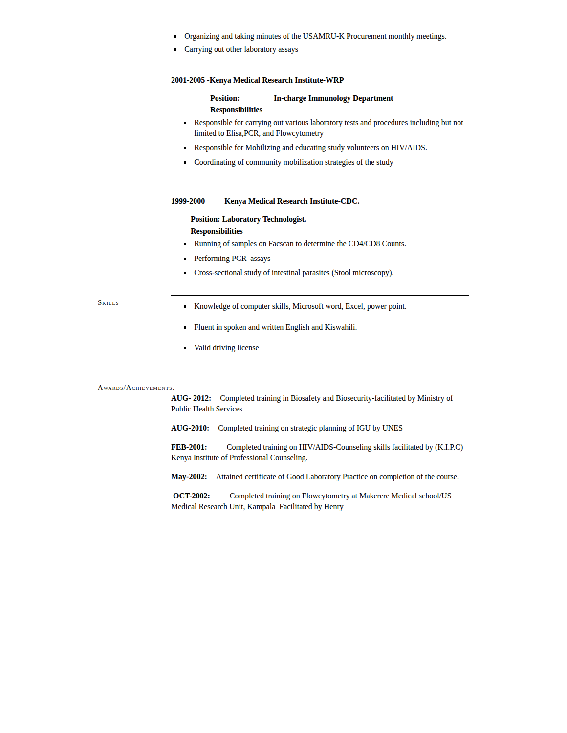Organizing and taking minutes of the USAMRU-K Procurement monthly meetings.
Carrying out other laboratory assays
2001-2005 -Kenya Medical Research Institute-WRP
Position: In-charge Immunology Department
Responsibilities
Responsible for carrying out various laboratory tests and procedures including but not limited to Elisa,PCR, and Flowcytometry
Responsible for Mobilizing and educating study volunteers on HIV/AIDS.
Coordinating of community mobilization strategies of the study
1999-2000 Kenya Medical Research Institute-CDC.
Position: Laboratory Technologist.
Responsibilities
Running of samples on Facscan to determine the CD4/CD8 Counts.
Performing PCR assays
Cross-sectional study of intestinal parasites (Stool microscopy).
Skills
Knowledge of computer skills, Microsoft word, Excel, power point.
Fluent in spoken and written English and Kiswahili.
Valid driving license
Awards/Achievements.
AUG- 2012: Completed training in Biosafety and Biosecurity-facilitated by Ministry of Public Health Services
AUG-2010: Completed training on strategic planning of IGU by UNES
FEB-2001: Completed training on HIV/AIDS-Counseling skills facilitated by (K.I.P.C) Kenya Institute of Professional Counseling.
May-2002: Attained certificate of Good Laboratory Practice on completion of the course.
OCT-2002: Completed training on Flowcytometry at Makerere Medical school/US Medical Research Unit, Kampala Facilitated by Henry